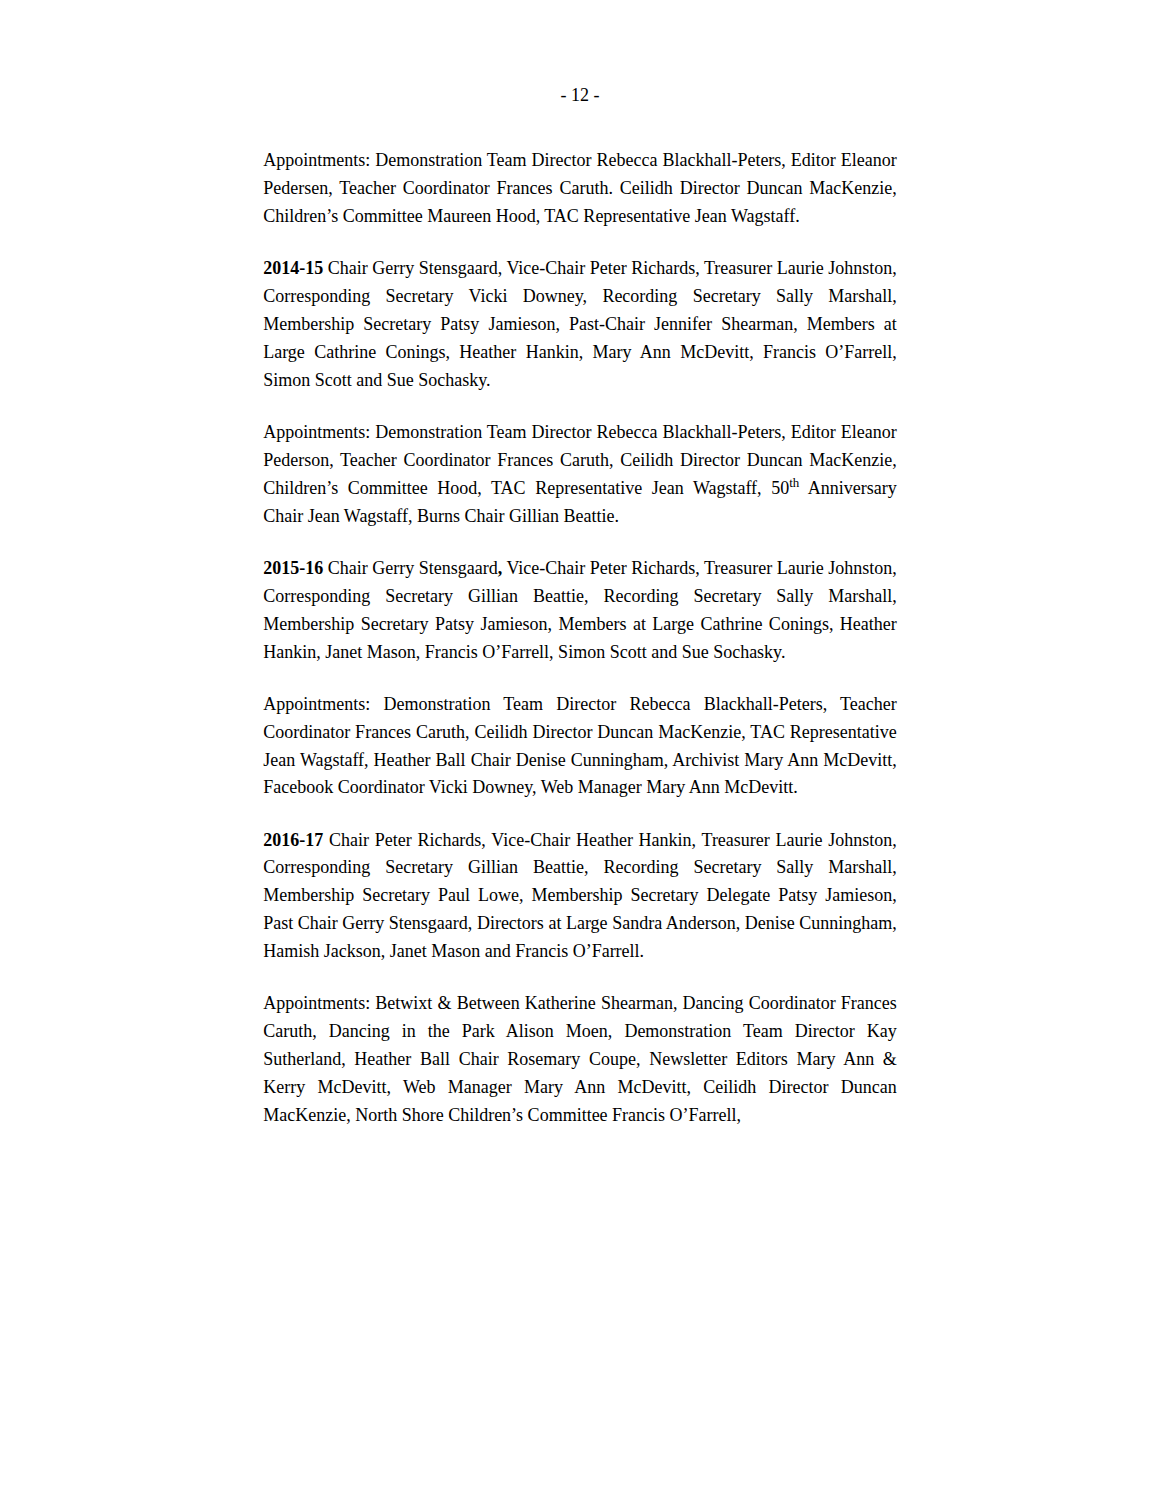- 12 -
Appointments: Demonstration Team Director Rebecca Blackhall-Peters, Editor Eleanor Pedersen, Teacher Coordinator Frances Caruth. Ceilidh Director Duncan MacKenzie, Children’s Committee Maureen Hood, TAC Representative Jean Wagstaff.
2014-15 Chair Gerry Stensgaard, Vice-Chair Peter Richards, Treasurer Laurie Johnston, Corresponding Secretary Vicki Downey, Recording Secretary Sally Marshall, Membership Secretary Patsy Jamieson, Past-Chair Jennifer Shearman, Members at Large Cathrine Conings, Heather Hankin, Mary Ann McDevitt, Francis O’Farrell, Simon Scott and Sue Sochasky.
Appointments: Demonstration Team Director Rebecca Blackhall-Peters, Editor Eleanor Pederson, Teacher Coordinator Frances Caruth, Ceilidh Director Duncan MacKenzie, Children’s Committee Hood, TAC Representative Jean Wagstaff, 50th Anniversary Chair Jean Wagstaff, Burns Chair Gillian Beattie.
2015-16 Chair Gerry Stensgaard, Vice-Chair Peter Richards, Treasurer Laurie Johnston, Corresponding Secretary Gillian Beattie, Recording Secretary Sally Marshall, Membership Secretary Patsy Jamieson, Members at Large Cathrine Conings, Heather Hankin, Janet Mason, Francis O’Farrell, Simon Scott and Sue Sochasky.
Appointments: Demonstration Team Director Rebecca Blackhall-Peters, Teacher Coordinator Frances Caruth, Ceilidh Director Duncan MacKenzie, TAC Representative Jean Wagstaff, Heather Ball Chair Denise Cunningham, Archivist Mary Ann McDevitt, Facebook Coordinator Vicki Downey, Web Manager Mary Ann McDevitt.
2016-17 Chair Peter Richards, Vice-Chair Heather Hankin, Treasurer Laurie Johnston, Corresponding Secretary Gillian Beattie, Recording Secretary Sally Marshall, Membership Secretary Paul Lowe, Membership Secretary Delegate Patsy Jamieson, Past Chair Gerry Stensgaard, Directors at Large Sandra Anderson, Denise Cunningham, Hamish Jackson, Janet Mason and Francis O’Farrell.
Appointments: Betwixt & Between Katherine Shearman, Dancing Coordinator Frances Caruth, Dancing in the Park Alison Moen, Demonstration Team Director Kay Sutherland, Heather Ball Chair Rosemary Coupe, Newsletter Editors Mary Ann & Kerry McDevitt, Web Manager Mary Ann McDevitt, Ceilidh Director Duncan MacKenzie, North Shore Children’s Committee Francis O’Farrell,